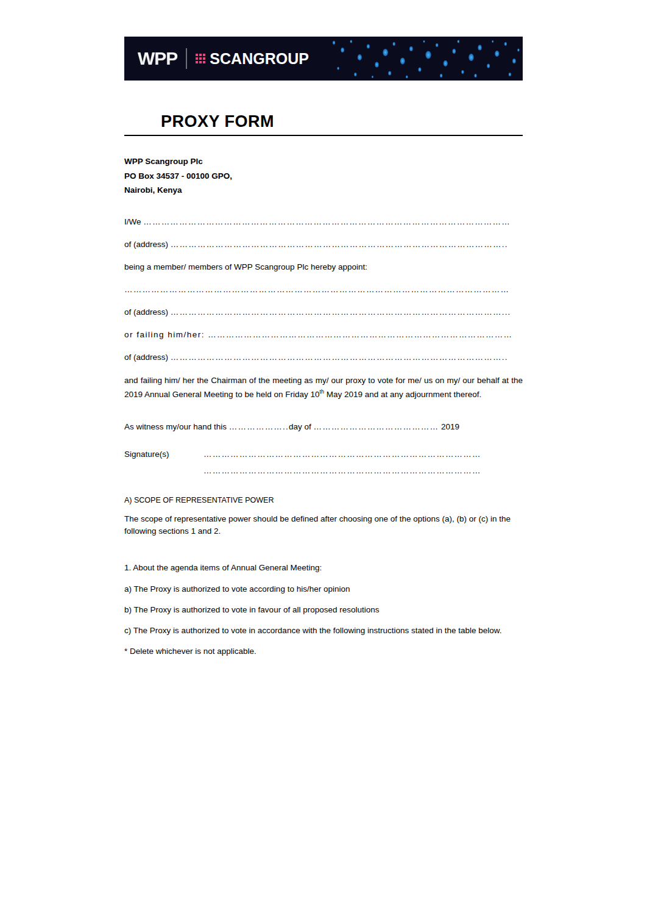WPP SCANGROUP
PROXY FORM
WPP Scangroup Plc
PO Box 34537 - 00100 GPO,
Nairobi, Kenya
I/We ……………………………………………………………………………………………………………
of (address) …………………………………………………………………………………………………..
being a member/ members of WPP Scangroup Plc hereby appoint:
…………………………………………………………………………………………………………………
of (address) …………………………………………………………………………………………………...
or failing him/her: …………………………………………………………………………………………
of (address) …………………………………………………………………………………………………..
and failing him/ her the Chairman of the meeting as my/ our proxy to vote for me/ us on my/ our behalf at the 2019 Annual General Meeting to be held on Friday 10th May 2019 and at any adjournment thereof.
As witness my/our hand this ……………….. day of …………………………………… 2019
Signature(s) …………………………………………………………………………………
…………………………………………………………………………………
A) SCOPE OF REPRESENTATIVE POWER
The scope of representative power should be defined after choosing one of the options (a), (b) or (c) in the following sections 1 and 2.
1. About the agenda items of Annual General Meeting:
a) The Proxy is authorized to vote according to his/her opinion
b) The Proxy is authorized to vote in favour of all proposed resolutions
c) The Proxy is authorized to vote in accordance with the following instructions stated in the table below.
* Delete whichever is not applicable.